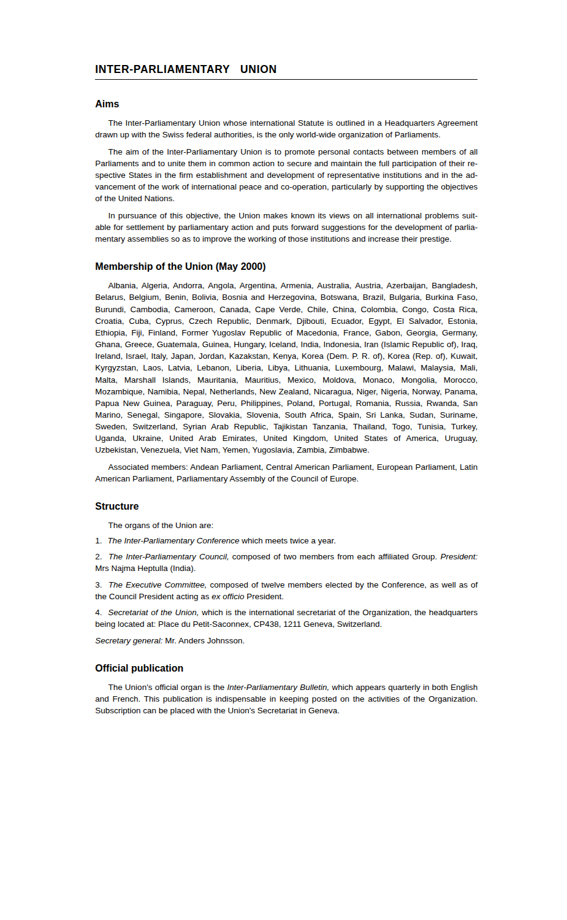INTER-PARLIAMENTARY UNION
Aims
The Inter-Parliamentary Union whose international Statute is outlined in a Headquarters Agreement drawn up with the Swiss federal authorities, is the only world-wide organization of Parliaments.
The aim of the Inter-Parliamentary Union is to promote personal contacts between members of all Parliaments and to unite them in common action to secure and maintain the full participation of their respective States in the firm establishment and development of representative institutions and in the advancement of the work of international peace and co-operation, particularly by supporting the objectives of the United Nations.
In pursuance of this objective, the Union makes known its views on all international problems suitable for settlement by parliamentary action and puts forward suggestions for the development of parliamentary assemblies so as to improve the working of those institutions and increase their prestige.
Membership of the Union (May 2000)
Albania, Algeria, Andorra, Angola, Argentina, Armenia, Australia, Austria, Azerbaijan, Bangladesh, Belarus, Belgium, Benin, Bolivia, Bosnia and Herzegovina, Botswana, Brazil, Bulgaria, Burkina Faso, Burundi, Cambodia, Cameroon, Canada, Cape Verde, Chile, China, Colombia, Congo, Costa Rica, Croatia, Cuba, Cyprus, Czech Republic, Denmark, Djibouti, Ecuador, Egypt, El Salvador, Estonia, Ethiopia, Fiji, Finland, Former Yugoslav Republic of Macedonia, France, Gabon, Georgia, Germany, Ghana, Greece, Guatemala, Guinea, Hungary, Iceland, India, Indonesia, Iran (Islamic Republic of), Iraq, Ireland, Israel, Italy, Japan, Jordan, Kazakstan, Kenya, Korea (Dem. P. R. of), Korea (Rep. of), Kuwait, Kyrgyzstan, Laos, Latvia, Lebanon, Liberia, Libya, Lithuania, Luxembourg, Malawi, Malaysia, Mali, Malta, Marshall Islands, Mauritania, Mauritius, Mexico, Moldova, Monaco, Mongolia, Morocco, Mozambique, Namibia, Nepal, Netherlands, New Zealand, Nicaragua, Niger, Nigeria, Norway, Panama, Papua New Guinea, Paraguay, Peru, Philippines, Poland, Portugal, Romania, Russia, Rwanda, San Marino, Senegal, Singapore, Slovakia, Slovenia, South Africa, Spain, Sri Lanka, Sudan, Suriname, Sweden, Switzerland, Syrian Arab Republic, Tajikistan Tanzania, Thailand, Togo, Tunisia, Turkey, Uganda, Ukraine, United Arab Emirates, United Kingdom, United States of America, Uruguay, Uzbekistan, Venezuela, Viet Nam, Yemen, Yugoslavia, Zambia, Zimbabwe.
Associated members: Andean Parliament, Central American Parliament, European Parliament, Latin American Parliament, Parliamentary Assembly of the Council of Europe.
Structure
The organs of the Union are:
1. The Inter-Parliamentary Conference which meets twice a year.
2. The Inter-Parliamentary Council, composed of two members from each affiliated Group. President: Mrs Najma Heptulla (India).
3. The Executive Committee, composed of twelve members elected by the Conference, as well as of the Council President acting as ex officio President.
4. Secretariat of the Union, which is the international secretariat of the Organization, the headquarters being located at: Place du Petit-Saconnex, CP438, 1211 Geneva, Switzerland.
Secretary general: Mr. Anders Johnsson.
Official publication
The Union's official organ is the Inter-Parliamentary Bulletin, which appears quarterly in both English and French. This publication is indispensable in keeping posted on the activities of the Organization. Subscription can be placed with the Union's Secretariat in Geneva.